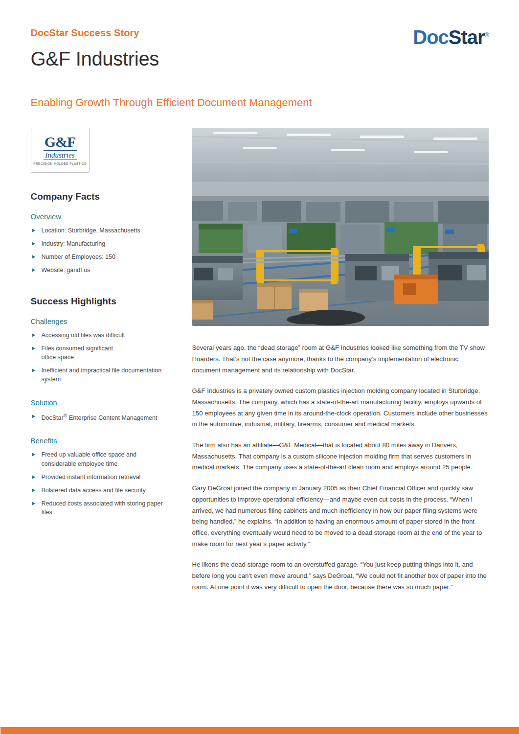DocStar Success Story
G&F Industries
Doc Star®
Enabling Growth Through Efficient Document Management
G&F
Industries
Precision Molded Plastics
Company Facts
Overview
Location: Sturbridge, Massachusetts
Industry: Manufacturing
Number of Employees: 150
Website: gandf.us
Success Highlights
Challenges
Accessing old files was difficult
Files consumed significant
office space
Inefficient and impractical file documentation system
Solution
DocStar® Enterprise Content Management
Benefits
Freed up valuable office space and considerable employee time
Provided instant information retrieval
Bolstered data access and file security
Reduced costs associated with storing paper files
Several years ago, the “dead storage” room at G&F Industries looked like something from the TV show Hoarders. That’s not the case anymore, thanks to the company’s implementation of electronic document management and its relationship with DocStar.
G&F Industries is a privately owned custom plastics injection molding company located in Sturbridge, Massachusetts. The company, which has a state-of-the-art manufacturing facility, employs upwards of 150 employees at any given time in its around-the-clock operation. Customers include other businesses in the automotive, industrial, military, firearms, consumer and medical markets.
The firm also has an affiliate—G&F Medical—that is located about 80 miles away in Danvers, Massachusetts. That company is a custom silicone injection molding firm that serves customers in medical markets. The company uses a state-of-the-art clean room and employs around 25 people.
Gary DeGroat joined the company in January 2005 as their Chief Financial Officer and quickly saw opportunities to improve operational efficiency—and maybe even cut costs in the process. “When I arrived, we had numerous filing cabinets and much inefficiency in how our paper filing systems were being handled,” he explains. “In addition to having an enormous amount of paper stored in the front office, everything eventually would need to be moved to a dead storage room at the end of the year to make room for next year’s paper activity.”
He likens the dead storage room to an overstuffed garage. “You just keep putting things into it, and before long you can’t even move around,” says DeGroat, “We could not fit another box of paper into the room. At one point it was very difficult to open the door, because there was so much paper.”